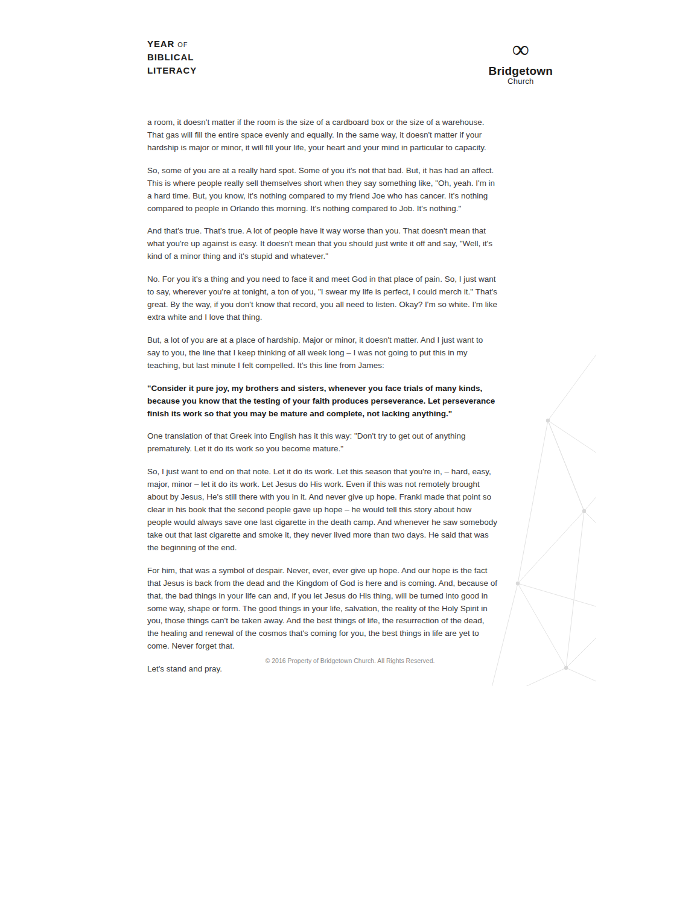YEAR OF
BIBLICAL
LITERACY
∞ Bridgetown Church
a room, it doesn't matter if the room is the size of a cardboard box or the size of a warehouse. That gas will fill the entire space evenly and equally. In the same way, it doesn't matter if your hardship is major or minor, it will fill your life, your heart and your mind in particular to capacity.
So, some of you are at a really hard spot. Some of you it's not that bad. But, it has had an affect. This is where people really sell themselves short when they say something like, "Oh, yeah. I'm in a hard time. But, you know, it's nothing compared to my friend Joe who has cancer. It's nothing compared to people in Orlando this morning. It's nothing compared to Job. It's nothing."
And that's true. That's true. A lot of people have it way worse than you. That doesn't mean that what you're up against is easy. It doesn't mean that you should just write it off and say, "Well, it's kind of a minor thing and it's stupid and whatever."
No. For you it's a thing and you need to face it and meet God in that place of pain. So, I just want to say, wherever you're at tonight, a ton of you, "I swear my life is perfect, I could merch it." That's great. By the way, if you don't know that record, you all need to listen. Okay? I'm so white. I'm like extra white and I love that thing.
But, a lot of you are at a place of hardship. Major or minor, it doesn't matter. And I just want to say to you, the line that I keep thinking of all week long – I was not going to put this in my teaching, but last minute I felt compelled. It's this line from James:
"Consider it pure joy, my brothers and sisters, whenever you face trials of many kinds, because you know that the testing of your faith produces perseverance. Let perseverance finish its work so that you may be mature and complete, not lacking anything."
One translation of that Greek into English has it this way: "Don't try to get out of anything prematurely. Let it do its work so you become mature."
So, I just want to end on that note. Let it do its work. Let this season that you're in, – hard, easy, major, minor – let it do its work. Let Jesus do His work. Even if this was not remotely brought about by Jesus, He's still there with you in it. And never give up hope. Frankl made that point so clear in his book that the second people gave up hope – he would tell this story about how people would always save one last cigarette in the death camp. And whenever he saw somebody take out that last cigarette and smoke it, they never lived more than two days. He said that was the beginning of the end.
For him, that was a symbol of despair. Never, ever, ever give up hope. And our hope is the fact that Jesus is back from the dead and the Kingdom of God is here and is coming. And, because of that, the bad things in your life can and, if you let Jesus do His thing, will be turned into good in some way, shape or form. The good things in your life, salvation, the reality of the Holy Spirit in you, those things can't be taken away. And the best things of life, the resurrection of the dead, the healing and renewal of the cosmos that's coming for you, the best things in life are yet to come. Never forget that.
Let's stand and pray.
© 2016 Property of Bridgetown Church. All Rights Reserved.